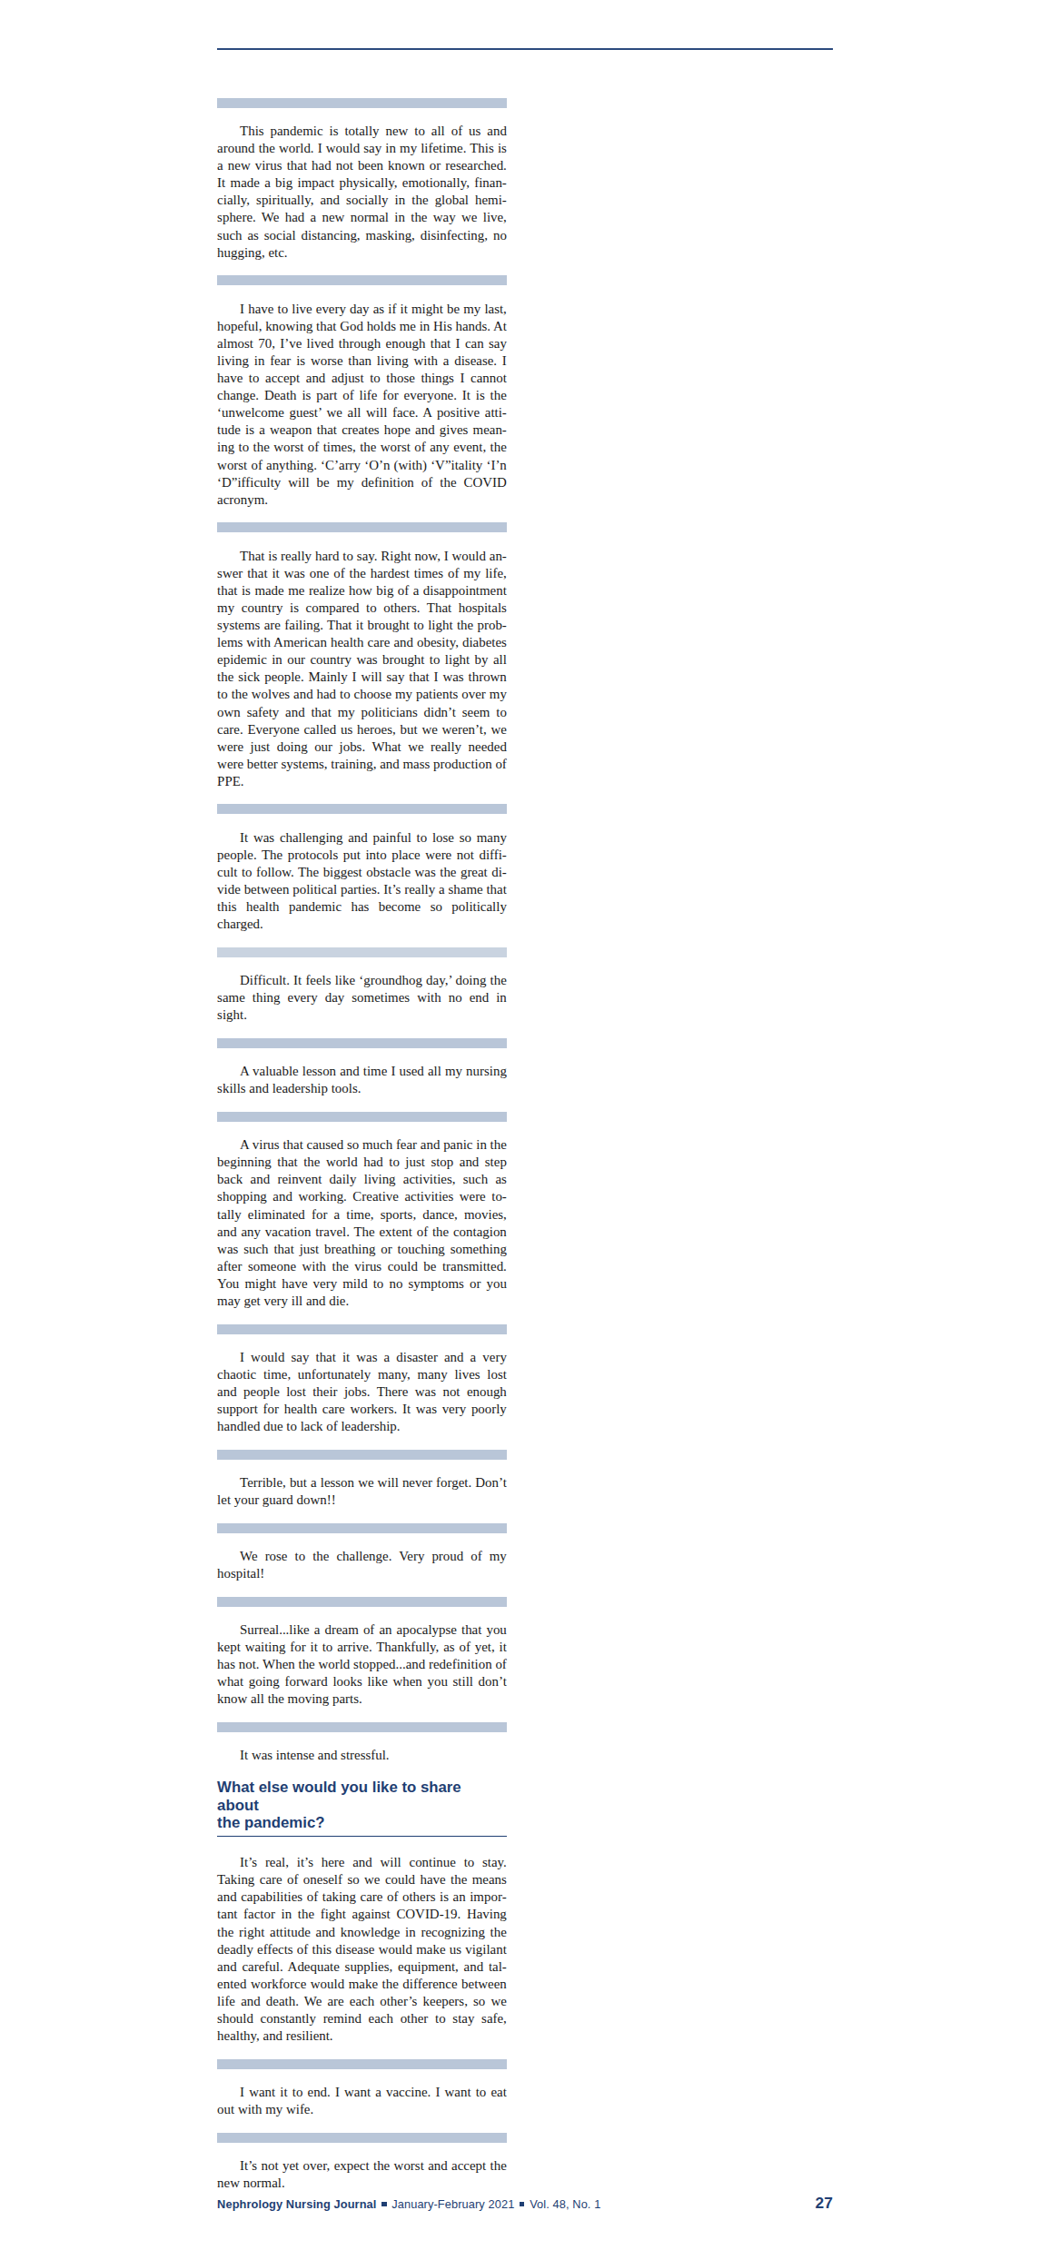This pandemic is totally new to all of us and around the world. I would say in my lifetime. This is a new virus that had not been known or researched. It made a big impact physically, emotionally, financially, spiritually, and socially in the global hemisphere. We had a new normal in the way we live, such as social distancing, masking, disinfecting, no hugging, etc.
I have to live every day as if it might be my last, hopeful, knowing that God holds me in His hands. At almost 70, I’ve lived through enough that I can say living in fear is worse than living with a disease. I have to accept and adjust to those things I cannot change. Death is part of life for everyone. It is the ‘unwelcome guest’ we all will face. A positive attitude is a weapon that creates hope and gives meaning to the worst of times, the worst of any event, the worst of anything. ‘C’arry ‘O’n (with) ‘V”itality ‘I’n ‘D”ifficulty will be my definition of the COVID acronym.
That is really hard to say. Right now, I would answer that it was one of the hardest times of my life, that is made me realize how big of a disappointment my country is compared to others. That hospitals systems are failing. That it brought to light the problems with American health care and obesity, diabetes epidemic in our country was brought to light by all the sick people. Mainly I will say that I was thrown to the wolves and had to choose my patients over my own safety and that my politicians didn’t seem to care. Everyone called us heroes, but we weren’t, we were just doing our jobs. What we really needed were better systems, training, and mass production of PPE.
It was challenging and painful to lose so many people. The protocols put into place were not difficult to follow. The biggest obstacle was the great divide between political parties. It’s really a shame that this health pandemic has become so politically charged.
Difficult. It feels like ‘groundhog day,’ doing the same thing every day sometimes with no end in sight.
A valuable lesson and time I used all my nursing skills and leadership tools.
A virus that caused so much fear and panic in the beginning that the world had to just stop and step back and reinvent daily living activities, such as shopping and working. Creative activities were totally eliminated for a time, sports, dance, movies, and any vacation travel. The extent of the contagion was such that just breathing or touching something after someone with the virus could be transmitted. You might have very mild to no symptoms or you may get very ill and die.
I would say that it was a disaster and a very chaotic time, unfortunately many, many lives lost and people lost their jobs. There was not enough support for health care workers. It was very poorly handled due to lack of leadership.
Terrible, but a lesson we will never forget. Don’t let your guard down!!
We rose to the challenge. Very proud of my hospital!
Surreal...like a dream of an apocalypse that you kept waiting for it to arrive. Thankfully, as of yet, it has not. When the world stopped...and redefinition of what going forward looks like when you still don’t know all the moving parts.
It was intense and stressful.
What else would you like to share about
the pandemic?
It’s real, it’s here and will continue to stay. Taking care of oneself so we could have the means and capabilities of taking care of others is an important factor in the fight against COVID-19. Having the right attitude and knowledge in recognizing the deadly effects of this disease would make us vigilant and careful. Adequate supplies, equipment, and talented workforce would make the difference between life and death. We are each other’s keepers, so we should constantly remind each other to stay safe, healthy, and resilient.
I want it to end. I want a vaccine. I want to eat out with my wife.
It’s not yet over, expect the worst and accept the new normal.
Nephrology Nursing Journal January-February 2021 Vol. 48, No. 1
27